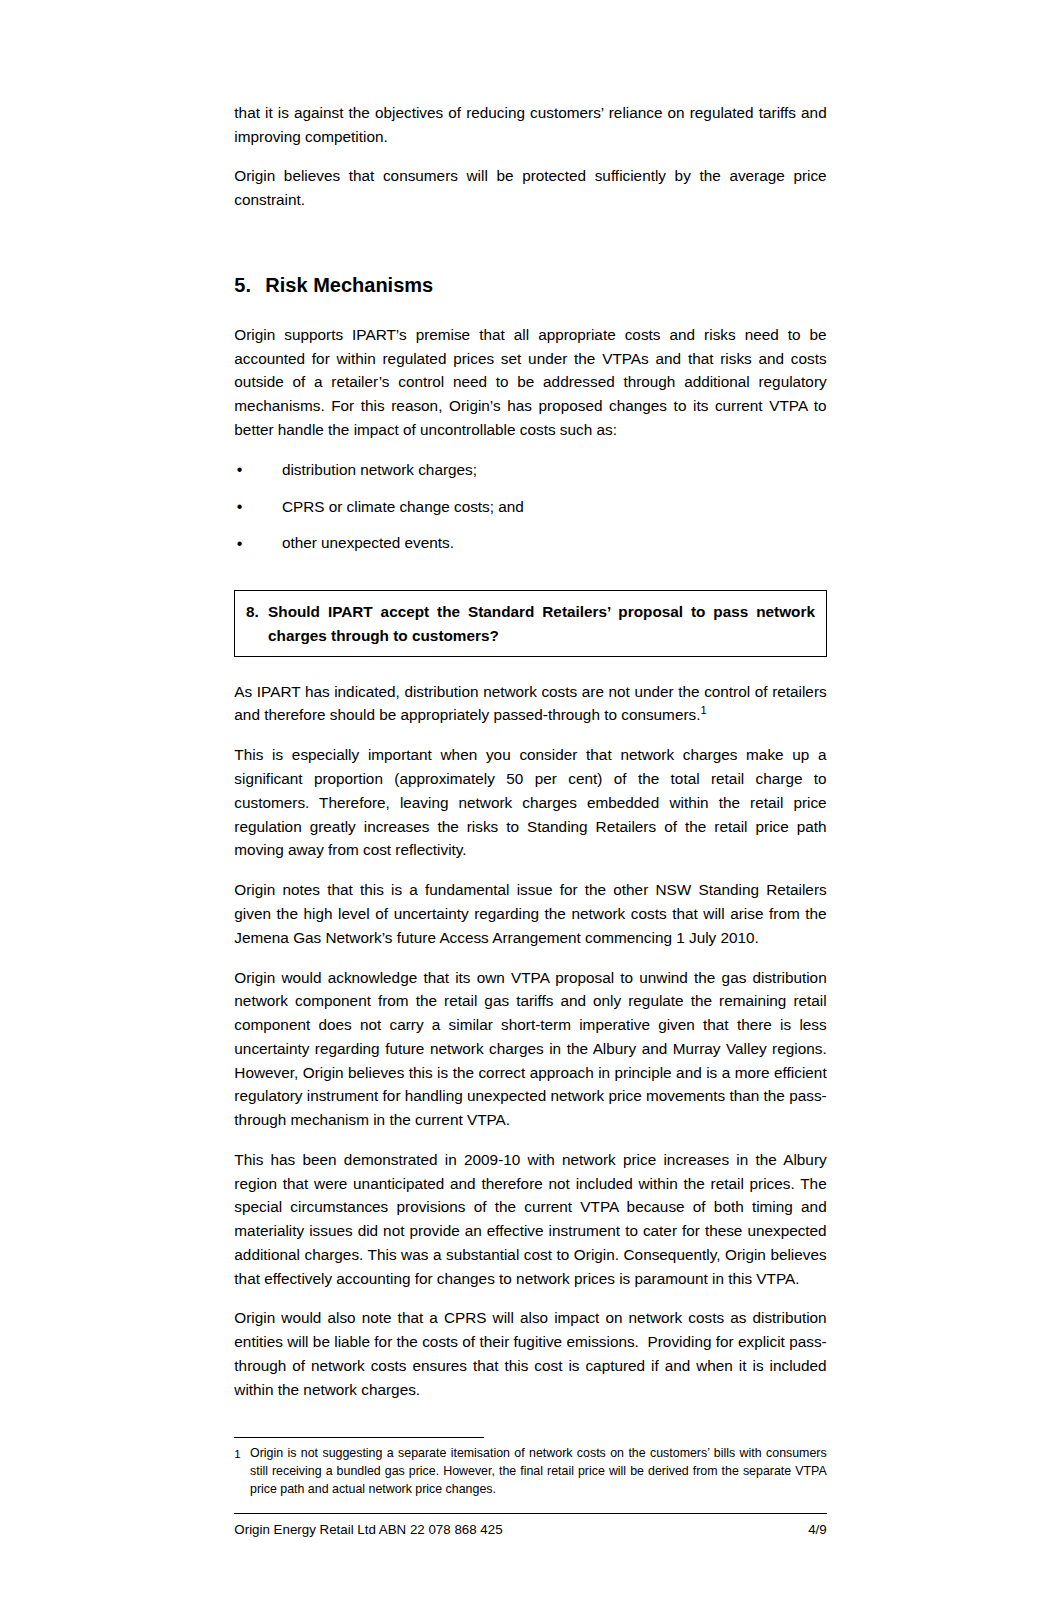that it is against the objectives of reducing customers’ reliance on regulated tariffs and improving competition.
Origin believes that consumers will be protected sufficiently by the average price constraint.
5. Risk Mechanisms
Origin supports IPART’s premise that all appropriate costs and risks need to be accounted for within regulated prices set under the VTPAs and that risks and costs outside of a retailer’s control need to be addressed through additional regulatory mechanisms. For this reason, Origin’s has proposed changes to its current VTPA to better handle the impact of uncontrollable costs such as:
distribution network charges;
CPRS or climate change costs; and
other unexpected events.
8. Should IPART accept the Standard Retailers’ proposal to pass network charges through to customers?
As IPART has indicated, distribution network costs are not under the control of retailers and therefore should be appropriately passed-through to consumers.1
This is especially important when you consider that network charges make up a significant proportion (approximately 50 per cent) of the total retail charge to customers. Therefore, leaving network charges embedded within the retail price regulation greatly increases the risks to Standing Retailers of the retail price path moving away from cost reflectivity.
Origin notes that this is a fundamental issue for the other NSW Standing Retailers given the high level of uncertainty regarding the network costs that will arise from the Jemena Gas Network’s future Access Arrangement commencing 1 July 2010.
Origin would acknowledge that its own VTPA proposal to unwind the gas distribution network component from the retail gas tariffs and only regulate the remaining retail component does not carry a similar short-term imperative given that there is less uncertainty regarding future network charges in the Albury and Murray Valley regions. However, Origin believes this is the correct approach in principle and is a more efficient regulatory instrument for handling unexpected network price movements than the pass-through mechanism in the current VTPA.
This has been demonstrated in 2009-10 with network price increases in the Albury region that were unanticipated and therefore not included within the retail prices. The special circumstances provisions of the current VTPA because of both timing and materiality issues did not provide an effective instrument to cater for these unexpected additional charges. This was a substantial cost to Origin. Consequently, Origin believes that effectively accounting for changes to network prices is paramount in this VTPA.
Origin would also note that a CPRS will also impact on network costs as distribution entities will be liable for the costs of their fugitive emissions. Providing for explicit pass-through of network costs ensures that this cost is captured if and when it is included within the network charges.
1 Origin is not suggesting a separate itemisation of network costs on the customers’ bills with consumers still receiving a bundled gas price. However, the final retail price will be derived from the separate VTPA price path and actual network price changes.
Origin Energy Retail Ltd ABN 22 078 868 425 4/9